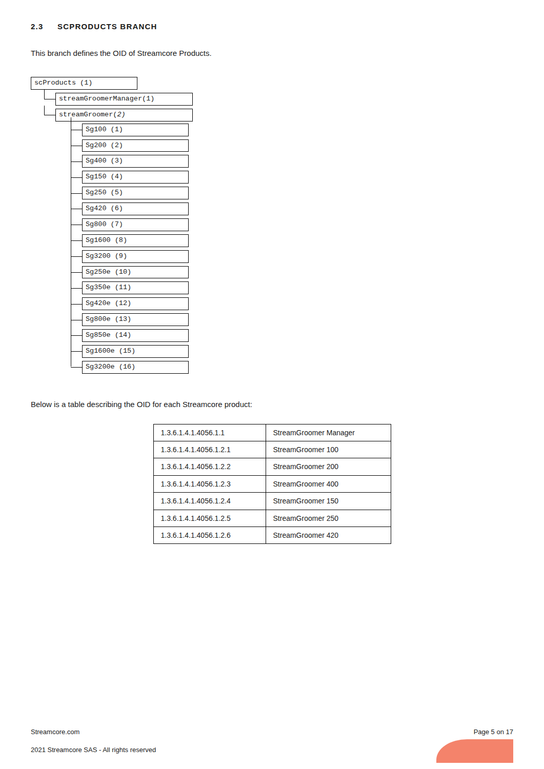2.3scProducts Branch
This branch defines the OID of Streamcore Products.
scProducts (1)
streamGroomerManager(1)
streamGroomer(2)
Sg100 (1)
Sg200 (2)
Sg400 (3)
Sg150 (4)
Sg250 (5)
Sg420 (6)
Sg800 (7)
Sg1600 (8)
Sg3200 (9)
Sg250e (10)
Sg350e (11)
Sg420e (12)
Sg800e (13)
Sg850e (14)
Sg1600e (15)
Sg3200e (16)
Below is a table describing the OID for each Streamcore product:
| 1.3.6.1.4.1.4056.1.1 | StreamGroomer Manager |
| 1.3.6.1.4.1.4056.1.2.1 | StreamGroomer 100 |
| 1.3.6.1.4.1.4056.1.2.2 | StreamGroomer 200 |
| 1.3.6.1.4.1.4056.1.2.3 | StreamGroomer 400 |
| 1.3.6.1.4.1.4056.1.2.4 | StreamGroomer 150 |
| 1.3.6.1.4.1.4056.1.2.5 | StreamGroomer 250 |
| 1.3.6.1.4.1.4056.1.2.6 | StreamGroomer 420 |
Streamcore.com Page 5 on 17
2021 Streamcore SAS - All rights reserved